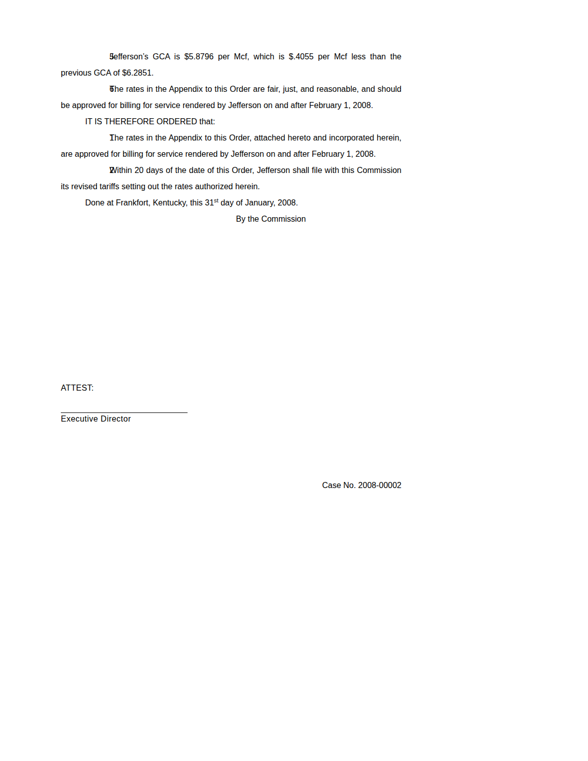5. Jefferson’s GCA is $5.8796 per Mcf, which is $.4055 per Mcf less than the previous GCA of $6.2851.
6. The rates in the Appendix to this Order are fair, just, and reasonable, and should be approved for billing for service rendered by Jefferson on and after February 1, 2008.
IT IS THEREFORE ORDERED that:
1. The rates in the Appendix to this Order, attached hereto and incorporated herein, are approved for billing for service rendered by Jefferson on and after February 1, 2008.
2. Within 20 days of the date of this Order, Jefferson shall file with this Commission its revised tariffs setting out the rates authorized herein.
Done at Frankfort, Kentucky, this 31st day of January, 2008.
By the Commission
ATTEST:
 
Executive Director
Case No. 2008-00002